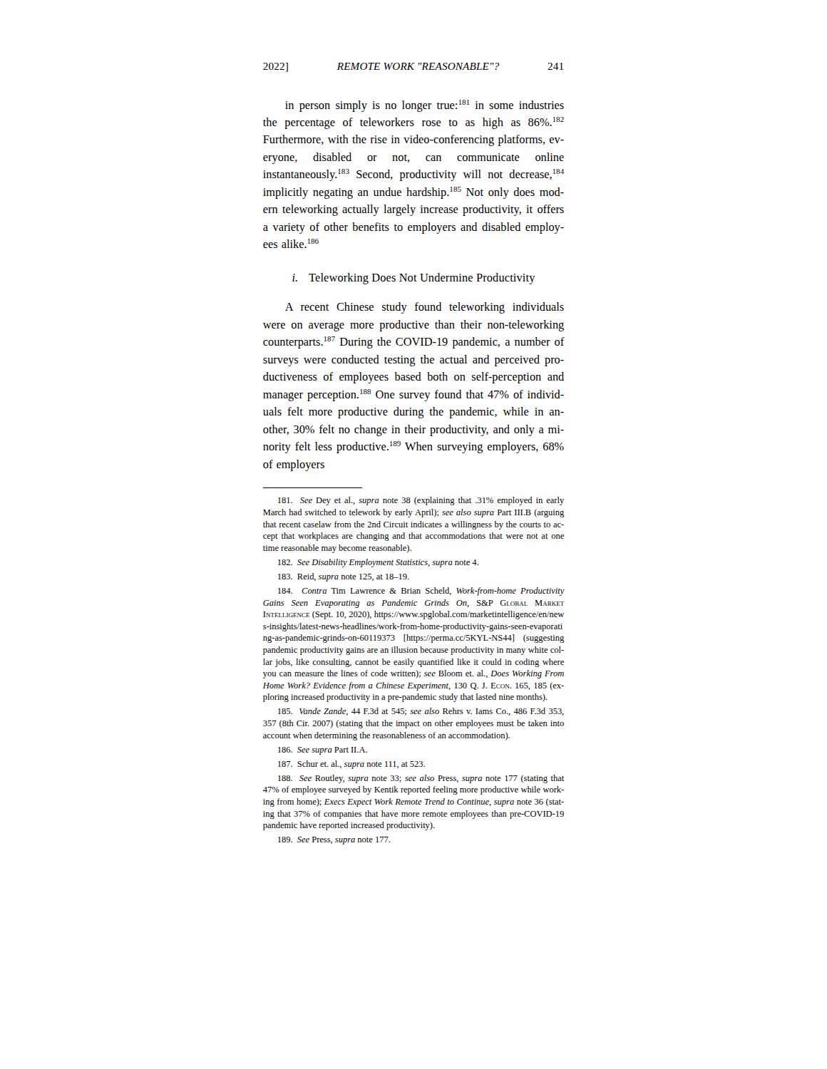2022] REMOTE WORK "REASONABLE"? 241
in person simply is no longer true:181 in some industries the percentage of teleworkers rose to as high as 86%.182 Furthermore, with the rise in video-conferencing platforms, everyone, disabled or not, can communicate online instantaneously.183 Second, productivity will not decrease,184 implicitly negating an undue hardship.185 Not only does modern teleworking actually largely increase productivity, it offers a variety of other benefits to employers and disabled employees alike.186
i. Teleworking Does Not Undermine Productivity
A recent Chinese study found teleworking individuals were on average more productive than their non-teleworking counterparts.187 During the COVID-19 pandemic, a number of surveys were conducted testing the actual and perceived productiveness of employees based both on self-perception and manager perception.188 One survey found that 47% of individuals felt more productive during the pandemic, while in another, 30% felt no change in their productivity, and only a minority felt less productive.189 When surveying employers, 68% of employers
181. See Dey et al., supra note 38 (explaining that .31% employed in early March had switched to telework by early April); see also supra Part III.B (arguing that recent caselaw from the 2nd Circuit indicates a willingness by the courts to accept that workplaces are changing and that accommodations that were not at one time reasonable may become reasonable).
182. See Disability Employment Statistics, supra note 4.
183. Reid, supra note 125, at 18–19.
184. Contra Tim Lawrence & Brian Scheld, Work-from-home Productivity Gains Seen Evaporating as Pandemic Grinds On, S&P Global Market Intelligence (Sept. 10, 2020), https://www.spglobal.com/marketintelligence/en/news-insights/latest-news-headlines/work-from-home-productivity-gains-seen-evaporating-as-pandemic-grinds-on-60119373 [https://perma.cc/5KYL-NS44] (suggesting pandemic productivity gains are an illusion because productivity in many white collar jobs, like consulting, cannot be easily quantified like it could in coding where you can measure the lines of code written); see Bloom et. al., Does Working From Home Work? Evidence from a Chinese Experiment, 130 Q. J. Econ. 165, 185 (exploring increased productivity in a pre-pandemic study that lasted nine months).
185. Vande Zande, 44 F.3d at 545; see also Rehrs v. Iams Co., 486 F.3d 353, 357 (8th Cir. 2007) (stating that the impact on other employees must be taken into account when determining the reasonableness of an accommodation).
186. See supra Part II.A.
187. Schur et. al., supra note 111, at 523.
188. See Routley, supra note 33; see also Press, supra note 177 (stating that 47% of employee surveyed by Kentik reported feeling more productive while working from home); Execs Expect Work Remote Trend to Continue, supra note 36 (stating that 37% of companies that have more remote employees than pre-COVID-19 pandemic have reported increased productivity).
189. See Press, supra note 177.